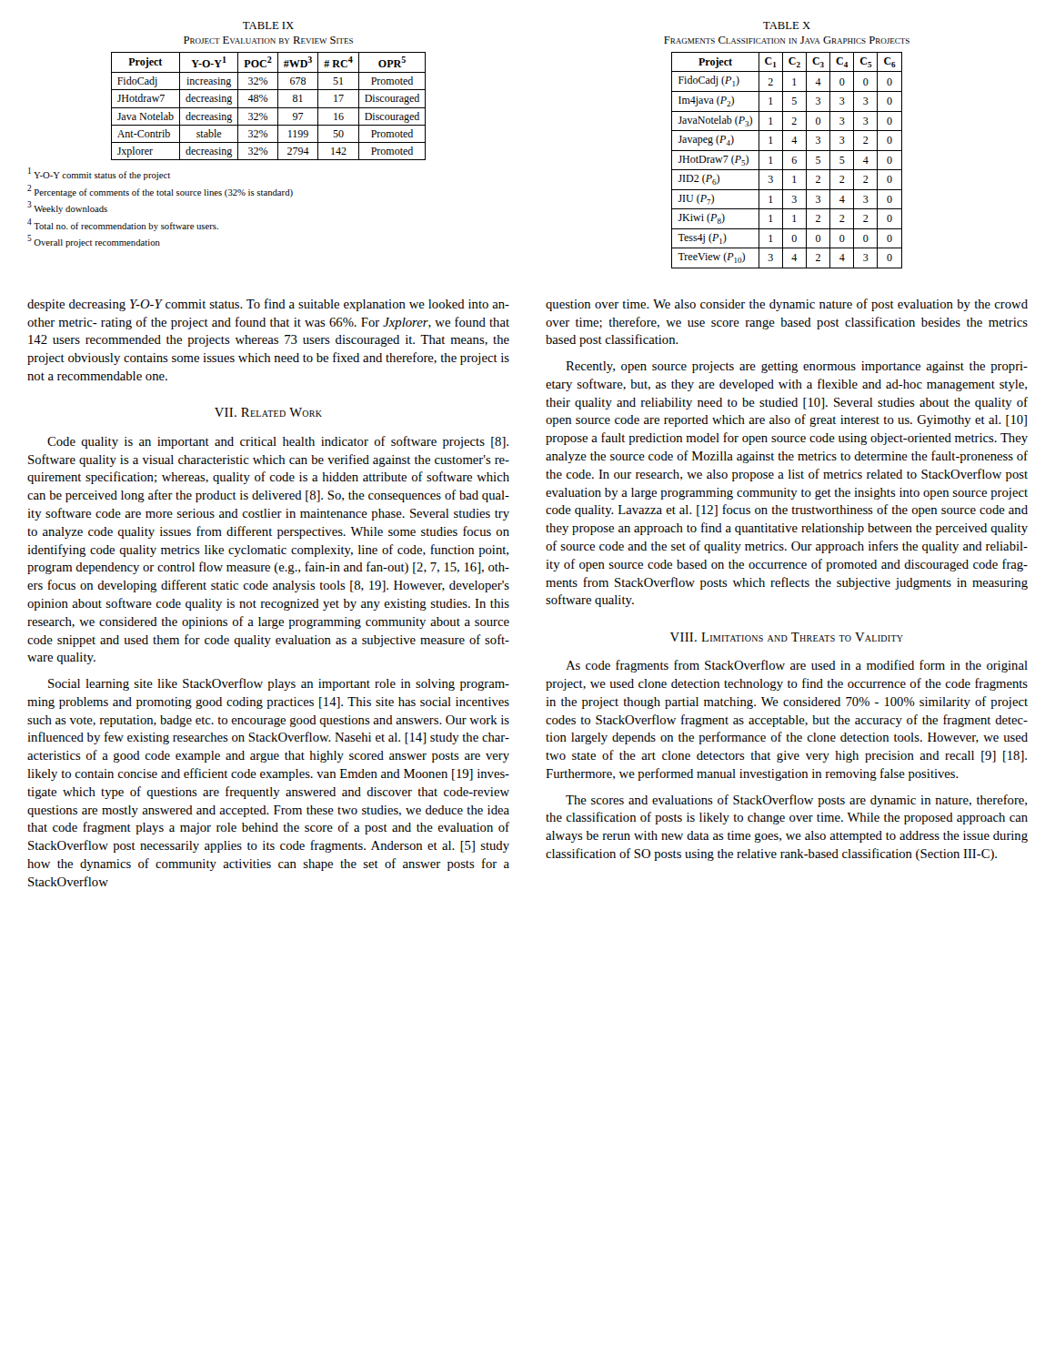TABLE IX Project Evaluation by Review Sites
| Project | Y-O-Y 1 | POC 2 | #WD 3 | # RC 4 | OPR 5 |
| --- | --- | --- | --- | --- | --- |
| FidoCadj | increasing | 32% | 678 | 51 | Promoted |
| JHotdraw7 | decreasing | 48% | 81 | 17 | Discouraged |
| Java Notelab | decreasing | 32% | 97 | 16 | Discouraged |
| Ant-Contrib | stable | 32% | 1199 | 50 | Promoted |
| Jxplorer | decreasing | 32% | 2794 | 142 | Promoted |
1 Y-O-Y commit status of the project
2 Percentage of comments of the total source lines (32% is standard)
3 Weekly downloads
4 Total no. of recommendation by software users.
5 Overall project recommendation
TABLE X Fragments Classification in Java Graphics Projects
| Project | C 1 | C 2 | C 3 | C 4 | C 5 | C 6 |
| --- | --- | --- | --- | --- | --- | --- |
| FidoCadj ( P 1 ) | 2 | 1 | 4 | 0 | 0 | 0 |
| Im4java ( P 2 ) | 1 | 5 | 3 | 3 | 3 | 0 |
| JavaNotelab ( P 3 ) | 1 | 2 | 0 | 3 | 3 | 0 |
| Javapeg ( P 4 ) | 1 | 4 | 3 | 3 | 2 | 0 |
| JHotDraw7 ( P 5 ) | 1 | 6 | 5 | 5 | 4 | 0 |
| JID2 ( P 6 ) | 3 | 1 | 2 | 2 | 2 | 0 |
| JIU ( P 7 ) | 1 | 3 | 3 | 4 | 3 | 0 |
| JKiwi ( P 8 ) | 1 | 1 | 2 | 2 | 2 | 0 |
| Tess4j ( P 1 ) | 1 | 0 | 0 | 0 | 0 | 0 |
| TreeView ( P 10 ) | 3 | 4 | 2 | 4 | 3 | 0 |
despite decreasing Y-O-Y commit status. To find a suitable explanation we looked into another metric- rating of the project and found that it was 66%. For Jxplorer, we found that 142 users recommended the projects whereas 73 users discouraged it. That means, the project obviously contains some issues which need to be fixed and therefore, the project is not a recommendable one.
VII. Related Work
Code quality is an important and critical health indicator of software projects [8]. Software quality is a visual characteristic which can be verified against the customer's requirement specification; whereas, quality of code is a hidden attribute of software which can be perceived long after the product is delivered [8]. So, the consequences of bad quality software code are more serious and costlier in maintenance phase. Several studies try to analyze code quality issues from different perspectives. While some studies focus on identifying code quality metrics like cyclomatic complexity, line of code, function point, program dependency or control flow measure (e.g., fain-in and fan-out) [2, 7, 15, 16], others focus on developing different static code analysis tools [8, 19]. However, developer's opinion about software code quality is not recognized yet by any existing studies. In this research, we considered the opinions of a large programming community about a source code snippet and used them for code quality evaluation as a subjective measure of software quality.
Social learning site like StackOverflow plays an important role in solving programming problems and promoting good coding practices [14]. This site has social incentives such as vote, reputation, badge etc. to encourage good questions and answers. Our work is influenced by few existing researches on StackOverflow. Nasehi et al. [14] study the characteristics of a good code example and argue that highly scored answer posts are very likely to contain concise and efficient code examples. van Emden and Moonen [19] investigate which type of questions are frequently answered and discover that code-review questions are mostly answered and accepted. From these two studies, we deduce the idea that code fragment plays a major role behind the score of a post and the evaluation of StackOverflow post necessarily applies to its code fragments. Anderson et al. [5] study how the dynamics of community activities can shape the set of answer posts for a StackOverflow
question over time. We also consider the dynamic nature of post evaluation by the crowd over time; therefore, we use score range based post classification besides the metrics based post classification.
Recently, open source projects are getting enormous importance against the proprietary software, but, as they are developed with a flexible and ad-hoc management style, their quality and reliability need to be studied [10]. Several studies about the quality of open source code are reported which are also of great interest to us. Gyimothy et al. [10] propose a fault prediction model for open source code using object-oriented metrics. They analyze the source code of Mozilla against the metrics to determine the fault-proneness of the code. In our research, we also propose a list of metrics related to StackOverflow post evaluation by a large programming community to get the insights into open source project code quality. Lavazza et al. [12] focus on the trustworthiness of the open source code and they propose an approach to find a quantitative relationship between the perceived quality of source code and the set of quality metrics. Our approach infers the quality and reliability of open source code based on the occurrence of promoted and discouraged code fragments from StackOverflow posts which reflects the subjective judgments in measuring software quality.
VIII. Limitations and Threats to Validity
As code fragments from StackOverflow are used in a modified form in the original project, we used clone detection technology to find the occurrence of the code fragments in the project though partial matching. We considered 70% - 100% similarity of project codes to StackOverflow fragment as acceptable, but the accuracy of the fragment detection largely depends on the performance of the clone detection tools. However, we used two state of the art clone detectors that give very high precision and recall [9] [18]. Furthermore, we performed manual investigation in removing false positives.
The scores and evaluations of StackOverflow posts are dynamic in nature, therefore, the classification of posts is likely to change over time. While the proposed approach can always be rerun with new data as time goes, we also attempted to address the issue during classification of SO posts using the relative rank-based classification (Section III-C).